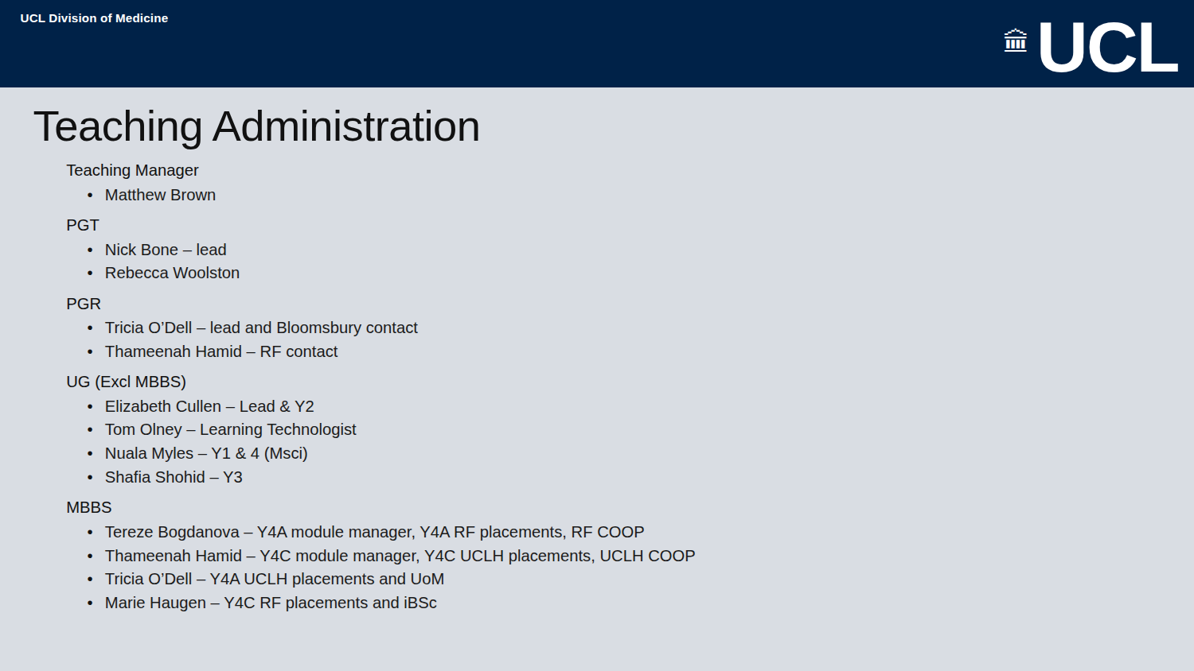UCL Division of Medicine
🏛 UCL
Teaching Administration
Teaching Manager
Matthew Brown
PGT
Nick Bone – lead
Rebecca Woolston
PGR
Tricia O’Dell – lead and Bloomsbury contact
Thameenah Hamid – RF contact
UG (Excl MBBS)
Elizabeth Cullen – Lead & Y2
Tom Olney – Learning Technologist
Nuala Myles – Y1 & 4 (Msci)
Shafia Shohid – Y3
MBBS
Tereze Bogdanova – Y4A module manager, Y4A RF placements, RF COOP
Thameenah Hamid – Y4C module manager, Y4C UCLH placements, UCLH COOP
Tricia O’Dell – Y4A UCLH placements and UoM
Marie Haugen – Y4C RF placements and iBSc